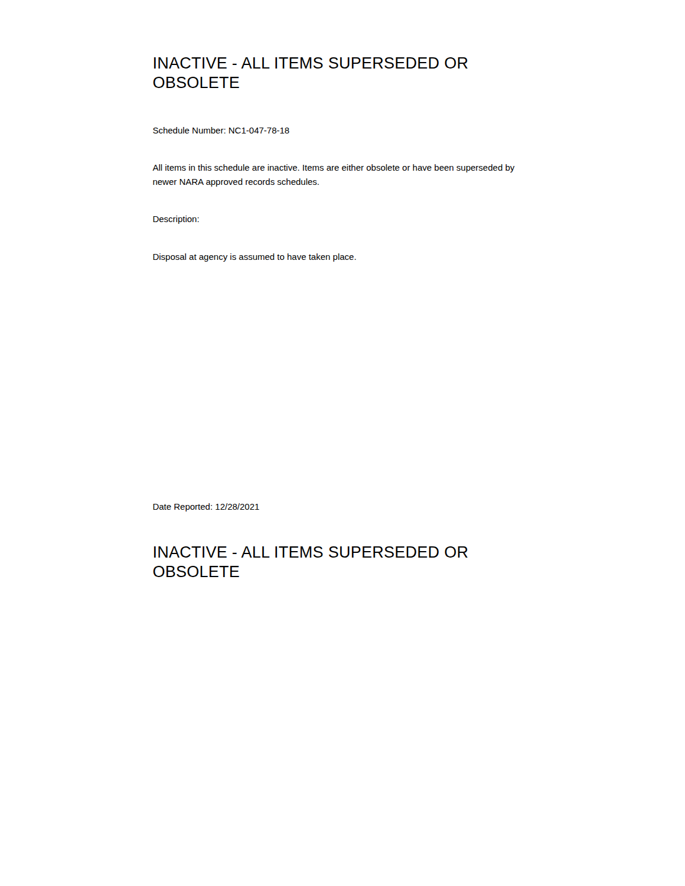INACTIVE - ALL ITEMS SUPERSEDED OR OBSOLETE
Schedule Number: NC1-047-78-18
All items in this schedule are inactive. Items are either obsolete or have been superseded by newer NARA approved records schedules.
Description:
Disposal at agency is assumed to have taken place.
Date Reported: 12/28/2021
INACTIVE - ALL ITEMS SUPERSEDED OR OBSOLETE